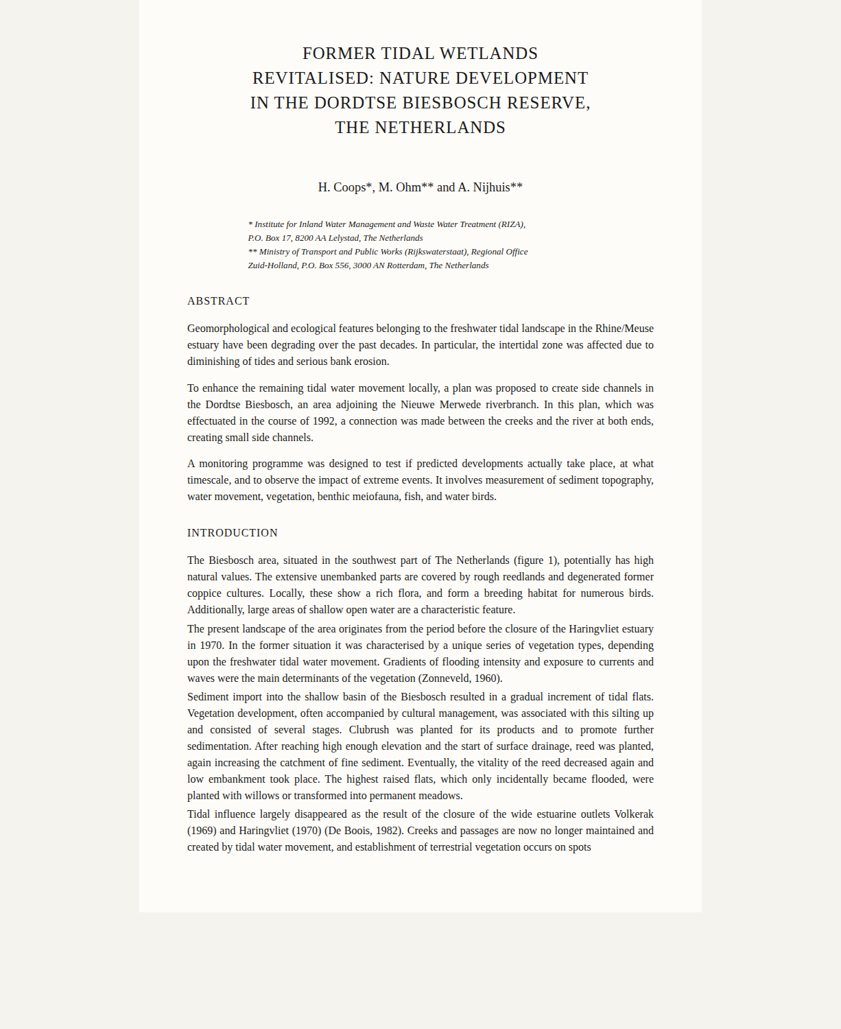Former Tidal Wetlands
Revitalised: Nature Development
in the Dordtse Biesbosch Reserve,
The Netherlands
H. Coops*, M. Ohm** and A. Nijhuis**
* Institute for Inland Water Management and Waste Water Treatment (RIZA),
P.O. Box 17, 8200 AA Lelystad, The Netherlands
** Ministry of Transport and Public Works (Rijkswaterstaat), Regional Office
Zuid-Holland, P.O. Box 556, 3000 AN Rotterdam, The Netherlands
Abstract
Geomorphological and ecological features belonging to the freshwater tidal landscape in the Rhine/Meuse estuary have been degrading over the past decades. In particular, the intertidal zone was affected due to diminishing of tides and serious bank erosion.
To enhance the remaining tidal water movement locally, a plan was proposed to create side channels in the Dordtse Biesbosch, an area adjoining the Nieuwe Merwede riverbranch. In this plan, which was effectuated in the course of 1992, a connection was made between the creeks and the river at both ends, creating small side channels.
A monitoring programme was designed to test if predicted developments actually take place, at what timescale, and to observe the impact of extreme events. It involves measurement of sediment topography, water movement, vegetation, benthic meiofauna, fish, and water birds.
Introduction
The Biesbosch area, situated in the southwest part of The Netherlands (figure 1), potentially has high natural values. The extensive unembanked parts are covered by rough reedlands and degenerated former coppice cultures. Locally, these show a rich flora, and form a breeding habitat for numerous birds. Additionally, large areas of shallow open water are a characteristic feature.
The present landscape of the area originates from the period before the closure of the Haringvliet estuary in 1970. In the former situation it was characterised by a unique series of vegetation types, depending upon the freshwater tidal water movement. Gradients of flooding intensity and exposure to currents and waves were the main determinants of the vegetation (Zonneveld, 1960).
Sediment import into the shallow basin of the Biesbosch resulted in a gradual increment of tidal flats. Vegetation development, often accompanied by cultural management, was associated with this silting up and consisted of several stages. Clubrush was planted for its products and to promote further sedimentation. After reaching high enough elevation and the start of surface drainage, reed was planted, again increasing the catchment of fine sediment. Eventually, the vitality of the reed decreased again and low embankment took place. The highest raised flats, which only incidentally became flooded, were planted with willows or transformed into permanent meadows.
Tidal influence largely disappeared as the result of the closure of the wide estuarine outlets Volkerak (1969) and Haringvliet (1970) (De Boois, 1982). Creeks and passages are now no longer maintained and created by tidal water movement, and establishment of terrestrial vegetation occurs on spots